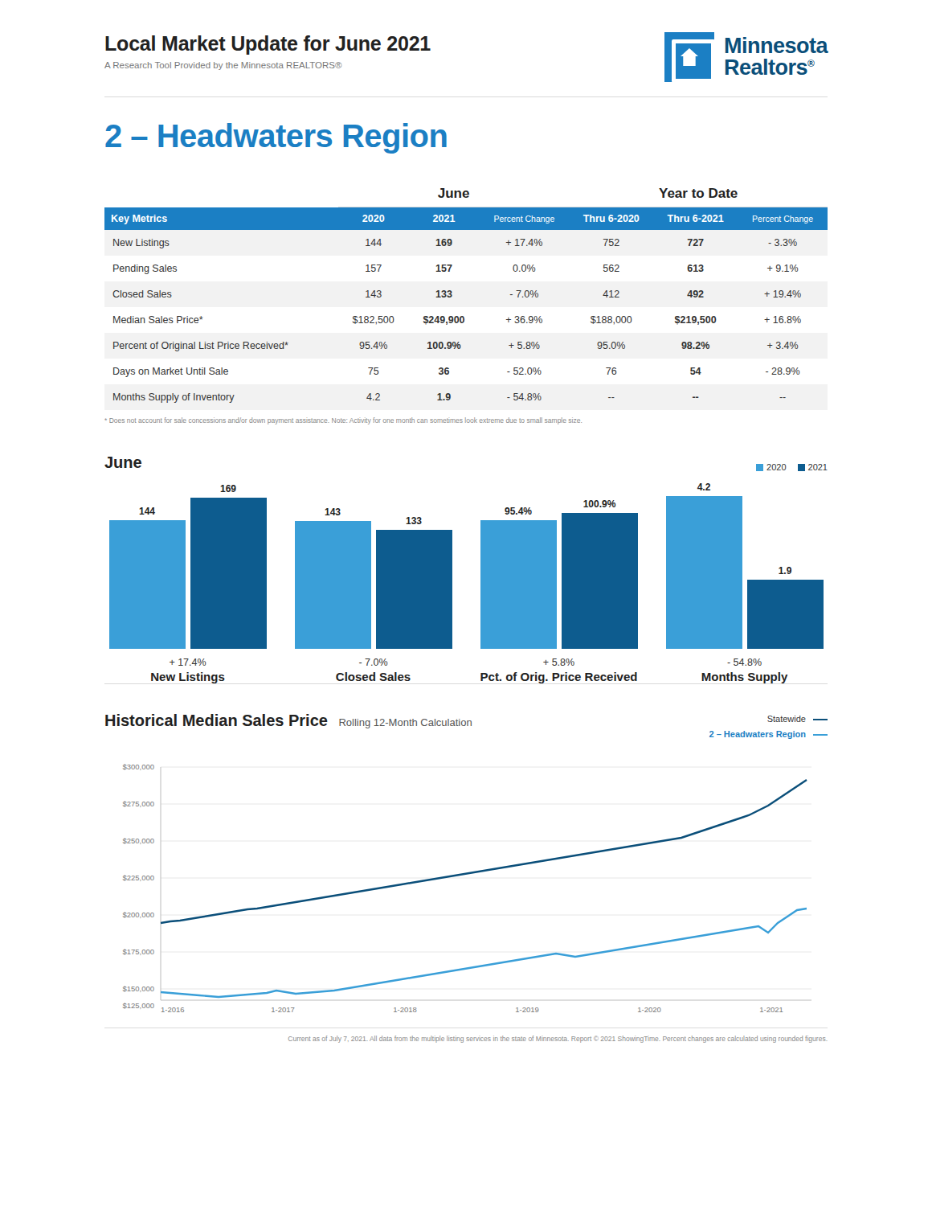Local Market Update for June 2021
A Research Tool Provided by the Minnesota REALTORS®
Minnesota Realtors®
2 – Headwaters Region
| | June | Year to Date |
| --- | --- | --- |
| Key Metrics | 2020 | 2021 | Percent Change | Thru 6-2020 | Thru 6-2021 | Percent Change |
| New Listings | 144 | 169 | + 17.4% | 752 | 727 | - 3.3% |
| Pending Sales | 157 | 157 | 0.0% | 562 | 613 | + 9.1% |
| Closed Sales | 143 | 133 | - 7.0% | 412 | 492 | + 19.4% |
| Median Sales Price* | $182,500 | $249,900 | + 36.9% | $188,000 | $219,500 | + 16.8% |
| Percent of Original List Price Received* | 95.4% | 100.9% | + 5.8% | 95.0% | 98.2% | + 3.4% |
| Days on Market Until Sale | 75 | 36 | - 52.0% | 76 | 54 | - 28.9% |
| Months Supply of Inventory | 4.2 | 1.9 | - 54.8% | -- | -- | -- |
* Does not account for sale concessions and/or down payment assistance. Note: Activity for one month can sometimes look extreme due to small sample size.
June
2020 2021
144
169
+ 17.4%
New Listings
143
133
- 7.0%
Closed Sales
95.4%
100.9%
+ 5.8%
Pct. of Orig. Price Received
4.2
1.9
- 54.8%
Months Supply
Historical Median Sales Price Rolling 12-Month Calculation
Statewide
2 – Headwaters Region
$300,000 $275,000 $250,000 $225,000 $200,000 $175,000 $150,000 $125,000 1-2016 1-2017 1-2018 1-2019 1-2020 1-2021
Current as of July 7, 2021. All data from the multiple listing services in the state of Minnesota. Report © 2021 ShowingTime. Percent changes are calculated using rounded figures.